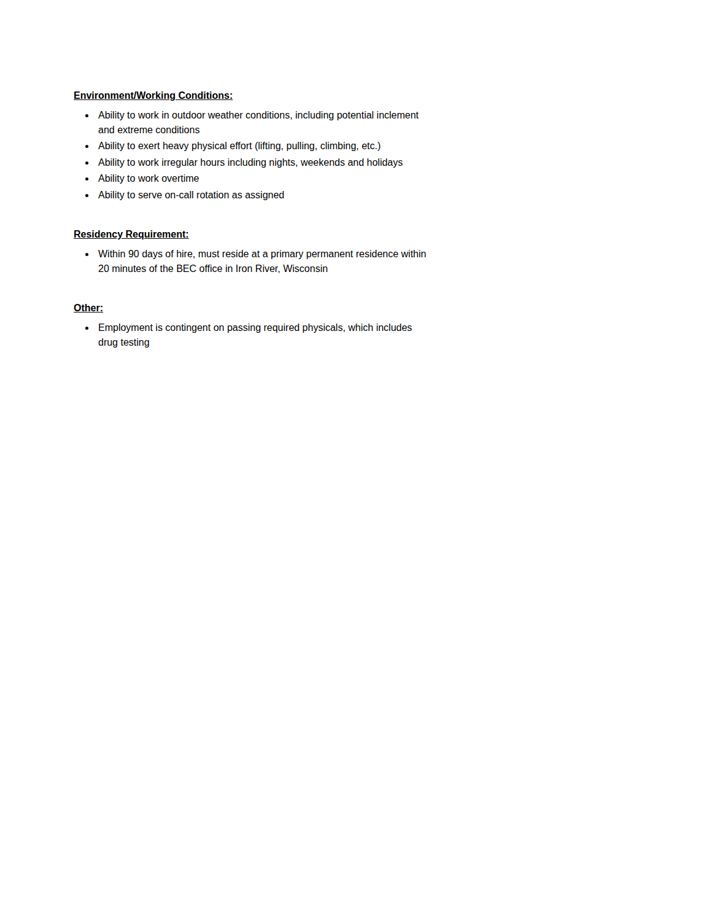Environment/Working Conditions:
Ability to work in outdoor weather conditions, including potential inclement and extreme conditions
Ability to exert heavy physical effort (lifting, pulling, climbing, etc.)
Ability to work irregular hours including nights, weekends and holidays
Ability to work overtime
Ability to serve on-call rotation as assigned
Residency Requirement:
Within 90 days of hire, must reside at a primary permanent residence within 20 minutes of the BEC office in Iron River, Wisconsin
Other:
Employment is contingent on passing required physicals, which includes drug testing